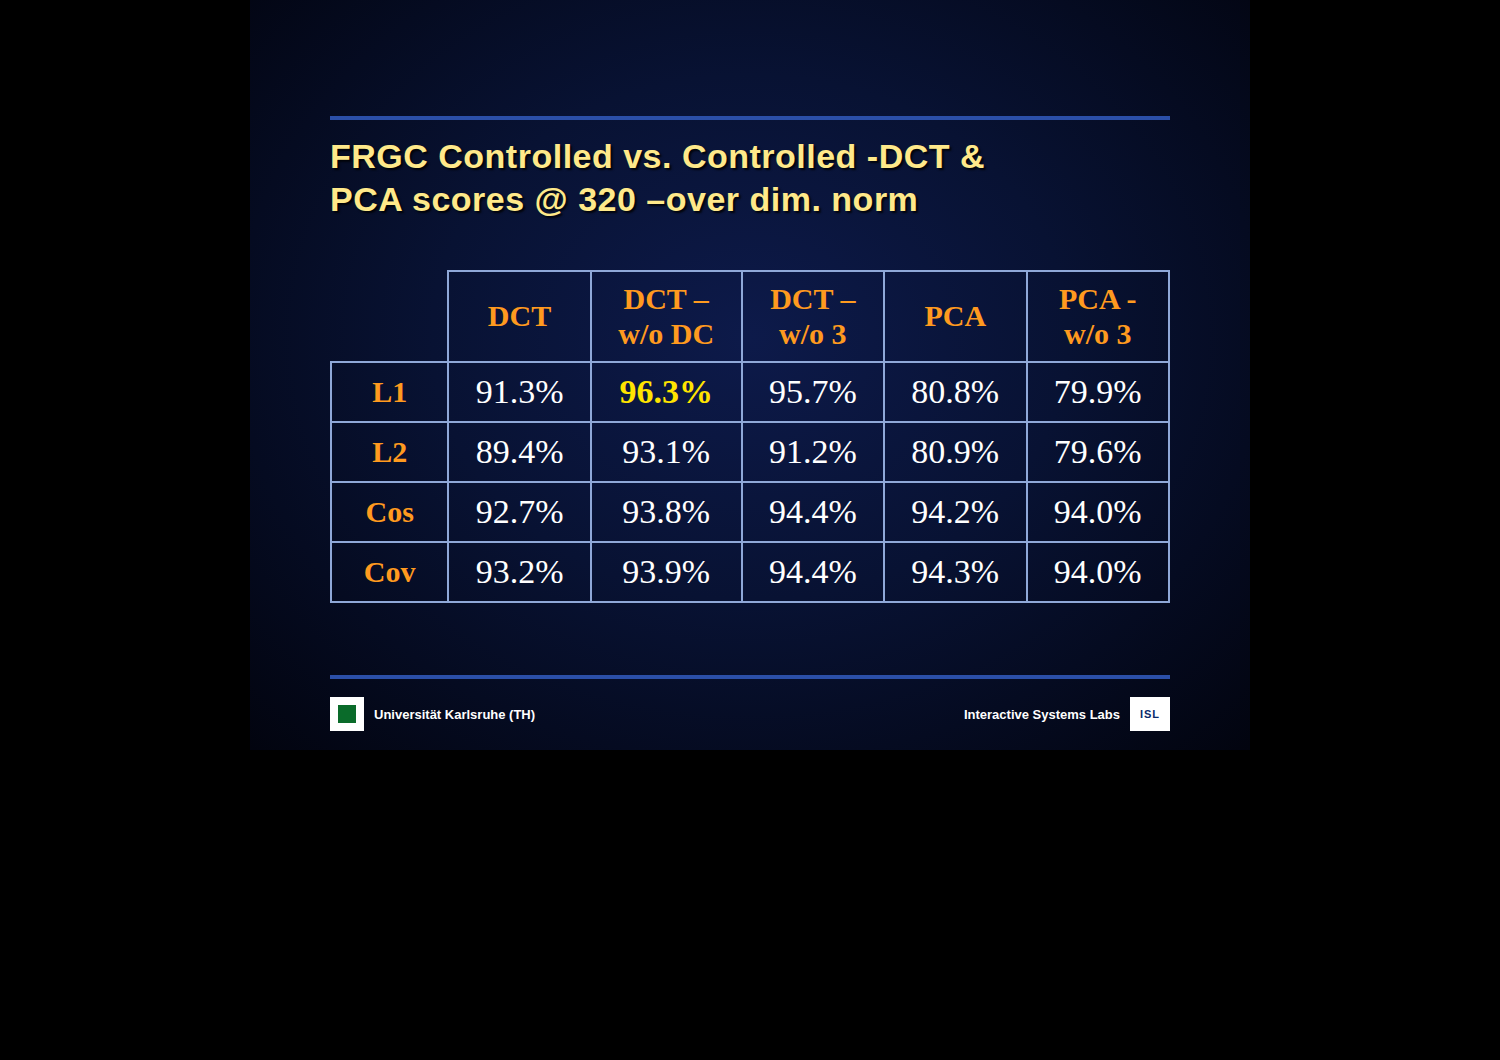FRGC Controlled vs. Controlled -DCT &
PCA scores @ 320 –over dim. norm
| | DCT | DCT – w/o DC | DCT – w/o 3 | PCA | PCA - w/o 3 |
| --- | --- | --- | --- | --- | --- |
| L1 | 91.3% | 96.3% | 95.7% | 80.8% | 79.9% |
| L2 | 89.4% | 93.1% | 91.2% | 80.9% | 79.6% |
| Cos | 92.7% | 93.8% | 94.4% | 94.2% | 94.0% |
| Cov | 93.2% | 93.9% | 94.4% | 94.3% | 94.0% |
Universität Karlsruhe (TH)
Interactive Systems Labs ISL